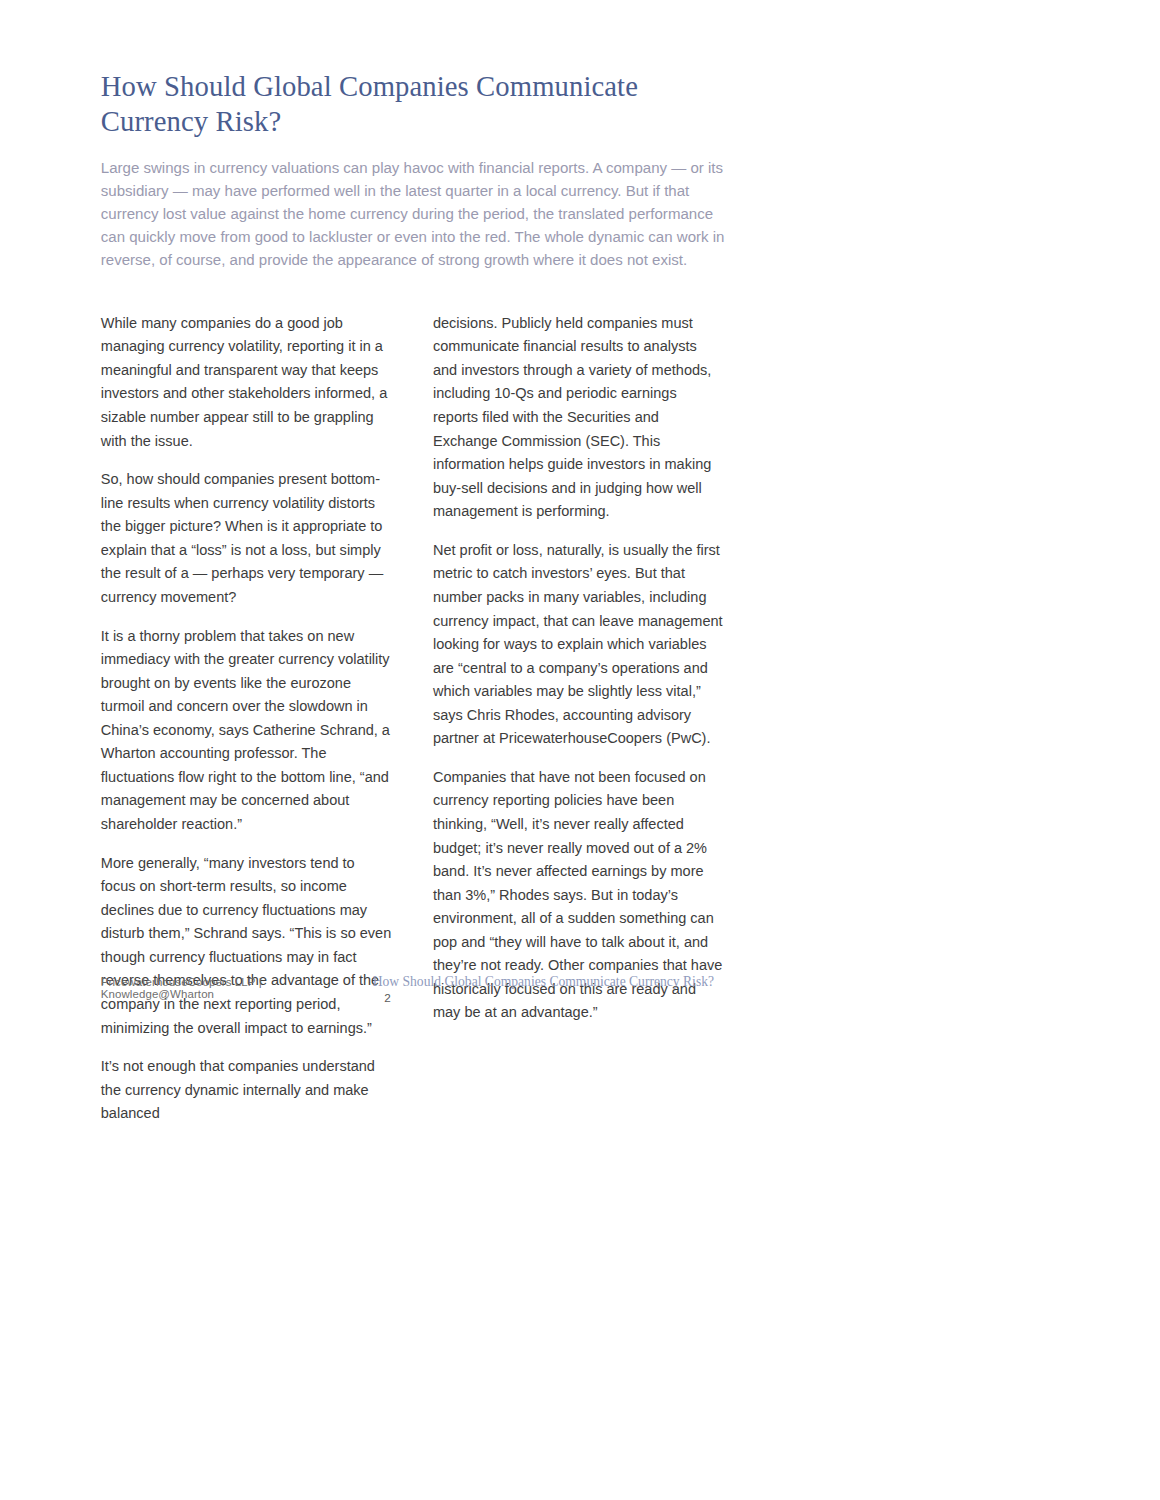How Should Global Companies Communicate Currency Risk?
Large swings in currency valuations can play havoc with financial reports. A company — or its subsidiary — may have performed well in the latest quarter in a local currency. But if that currency lost value against the home currency during the period, the translated performance can quickly move from good to lackluster or even into the red. The whole dynamic can work in reverse, of course, and provide the appearance of strong growth where it does not exist.
While many companies do a good job managing currency volatility, reporting it in a meaningful and transparent way that keeps investors and other stakeholders informed, a sizable number appear still to be grappling with the issue.
So, how should companies present bottom-line results when currency volatility distorts the bigger picture? When is it appropriate to explain that a “loss” is not a loss, but simply the result of a — perhaps very temporary — currency movement?
It is a thorny problem that takes on new immediacy with the greater currency volatility brought on by events like the eurozone turmoil and concern over the slowdown in China’s economy, says Catherine Schrand, a Wharton accounting professor. The fluctuations flow right to the bottom line, “and management may be concerned about shareholder reaction.”
More generally, “many investors tend to focus on short-term results, so income declines due to currency fluctuations may disturb them,” Schrand says. “This is so even though currency fluctuations may in fact reverse themselves to the advantage of the company in the next reporting period, minimizing the overall impact to earnings.”
It’s not enough that companies understand the currency dynamic internally and make balanced
decisions. Publicly held companies must communicate financial results to analysts and investors through a variety of methods, including 10-Qs and periodic earnings reports filed with the Securities and Exchange Commission (SEC). This information helps guide investors in making buy-sell decisions and in judging how well management is performing.
Net profit or loss, naturally, is usually the first metric to catch investors’ eyes. But that number packs in many variables, including currency impact, that can leave management looking for ways to explain which variables are “central to a company’s operations and which variables may be slightly less vital,” says Chris Rhodes, accounting advisory partner at PricewaterhouseCoopers (PwC).
Companies that have not been focused on currency reporting policies have been thinking, “Well, it’s never really affected budget; it’s never really moved out of a 2% band. It’s never affected earnings by more than 3%,” Rhodes says. But in today’s environment, all of a sudden something can pop and “they will have to talk about it, and they’re not ready. Other companies that have historically focused on this are ready and may be at an advantage.”
PricewaterhouseCoopers LLP | Knowledge@Wharton
How Should Global Companies Communicate Currency Risk?2